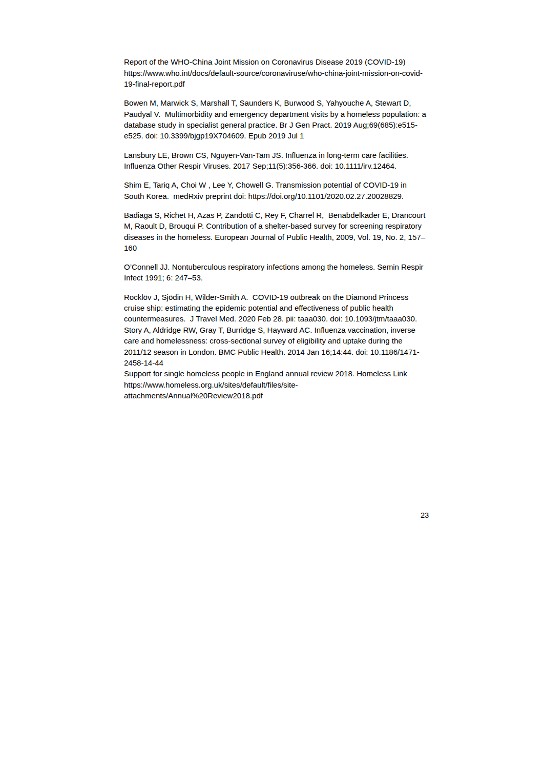Report of the WHO-China Joint Mission on Coronavirus Disease 2019 (COVID-19) https://www.who.int/docs/default-source/coronaviruse/who-china-joint-mission-on-covid-19-final-report.pdf
Bowen M, Marwick S, Marshall T, Saunders K, Burwood S, Yahyouche A, Stewart D, Paudyal V. Multimorbidity and emergency department visits by a homeless population: a database study in specialist general practice. Br J Gen Pract. 2019 Aug;69(685):e515-e525. doi: 10.3399/bjgp19X704609. Epub 2019 Jul 1
Lansbury LE, Brown CS, Nguyen-Van-Tam JS. Influenza in long-term care facilities. Influenza Other Respir Viruses. 2017 Sep;11(5):356-366. doi: 10.1111/irv.12464.
Shim E, Tariq A, Choi W , Lee Y, Chowell G. Transmission potential of COVID-19 in South Korea. medRxiv preprint doi: https://doi.org/10.1101/2020.02.27.20028829.
Badiaga S, Richet H, Azas P, Zandotti C, Rey F, Charrel R, Benabdelkader E, Drancourt M, Raoult D, Brouqui P. Contribution of a shelter-based survey for screening respiratory diseases in the homeless. European Journal of Public Health, 2009, Vol. 19, No. 2, 157–160
O’Connell JJ. Nontuberculous respiratory infections among the homeless. Semin Respir Infect 1991; 6: 247–53.
Rocklöv J, Sjödin H, Wilder-Smith A. COVID-19 outbreak on the Diamond Princess cruise ship: estimating the epidemic potential and effectiveness of public health countermeasures. J Travel Med. 2020 Feb 28. pii: taaa030. doi: 10.1093/jtm/taaa030.
Story A, Aldridge RW, Gray T, Burridge S, Hayward AC. Influenza vaccination, inverse care and homelessness: cross-sectional survey of eligibility and uptake during the 2011/12 season in London. BMC Public Health. 2014 Jan 16;14:44. doi: 10.1186/1471-2458-14-44
Support for single homeless people in England annual review 2018. Homeless Link https://www.homeless.org.uk/sites/default/files/site-attachments/Annual%20Review2018.pdf
23